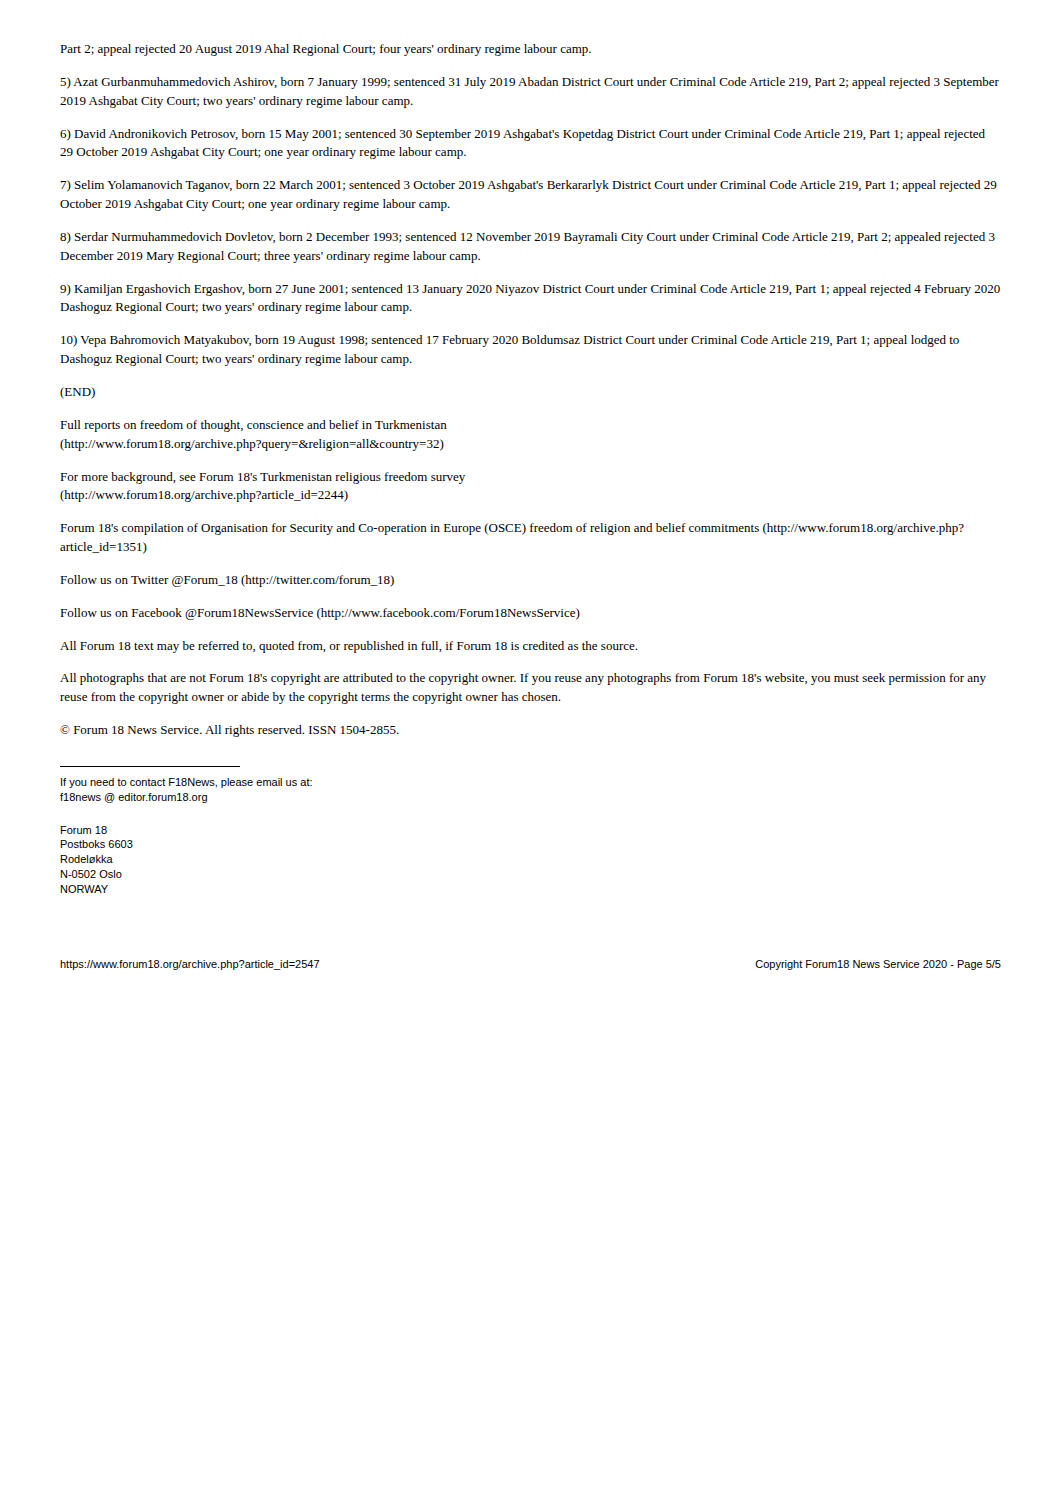Part 2; appeal rejected 20 August 2019 Ahal Regional Court; four years' ordinary regime labour camp.
5) Azat Gurbanmuhammedovich Ashirov, born 7 January 1999; sentenced 31 July 2019 Abadan District Court under Criminal Code Article 219, Part 2; appeal rejected 3 September 2019 Ashgabat City Court; two years' ordinary regime labour camp.
6) David Andronikovich Petrosov, born 15 May 2001; sentenced 30 September 2019 Ashgabat's Kopetdag District Court under Criminal Code Article 219, Part 1; appeal rejected 29 October 2019 Ashgabat City Court; one year ordinary regime labour camp.
7) Selim Yolamanovich Taganov, born 22 March 2001; sentenced 3 October 2019 Ashgabat's Berkararlyk District Court under Criminal Code Article 219, Part 1; appeal rejected 29 October 2019 Ashgabat City Court; one year ordinary regime labour camp.
8) Serdar Nurmuhammedovich Dovletov, born 2 December 1993; sentenced 12 November 2019 Bayramali City Court under Criminal Code Article 219, Part 2; appealed rejected 3 December 2019 Mary Regional Court; three years' ordinary regime labour camp.
9) Kamiljan Ergashovich Ergashov, born 27 June 2001; sentenced 13 January 2020 Niyazov District Court under Criminal Code Article 219, Part 1; appeal rejected 4 February 2020 Dashoguz Regional Court; two years' ordinary regime labour camp.
10) Vepa Bahromovich Matyakubov, born 19 August 1998; sentenced 17 February 2020 Boldumsaz District Court under Criminal Code Article 219, Part 1; appeal lodged to Dashoguz Regional Court; two years' ordinary regime labour camp.
(END)
Full reports on freedom of thought, conscience and belief in Turkmenistan
(http://www.forum18.org/archive.php?query=&religion=all&country=32)
For more background, see Forum 18's Turkmenistan religious freedom survey
(http://www.forum18.org/archive.php?article_id=2244)
Forum 18's compilation of Organisation for Security and Co-operation in Europe (OSCE) freedom of religion and belief commitments (http://www.forum18.org/archive.php?article_id=1351)
Follow us on Twitter @Forum_18 (http://twitter.com/forum_18)
Follow us on Facebook @Forum18NewsService (http://www.facebook.com/Forum18NewsService)
All Forum 18 text may be referred to, quoted from, or republished in full, if Forum 18 is credited as the source.
All photographs that are not Forum 18's copyright are attributed to the copyright owner. If you reuse any photographs from Forum 18's website, you must seek permission for any reuse from the copyright owner or abide by the copyright terms the copyright owner has chosen.
© Forum 18 News Service. All rights reserved. ISSN 1504-2855.
If you need to contact F18News, please email us at:
f18news @ editor.forum18.org
Forum 18
Postboks 6603
Rodeløkka
N-0502 Oslo
NORWAY
| https://www.forum18.org/archive.php?article_id=2547 | Copyright Forum18 News Service 2020 - Page 5/5 |